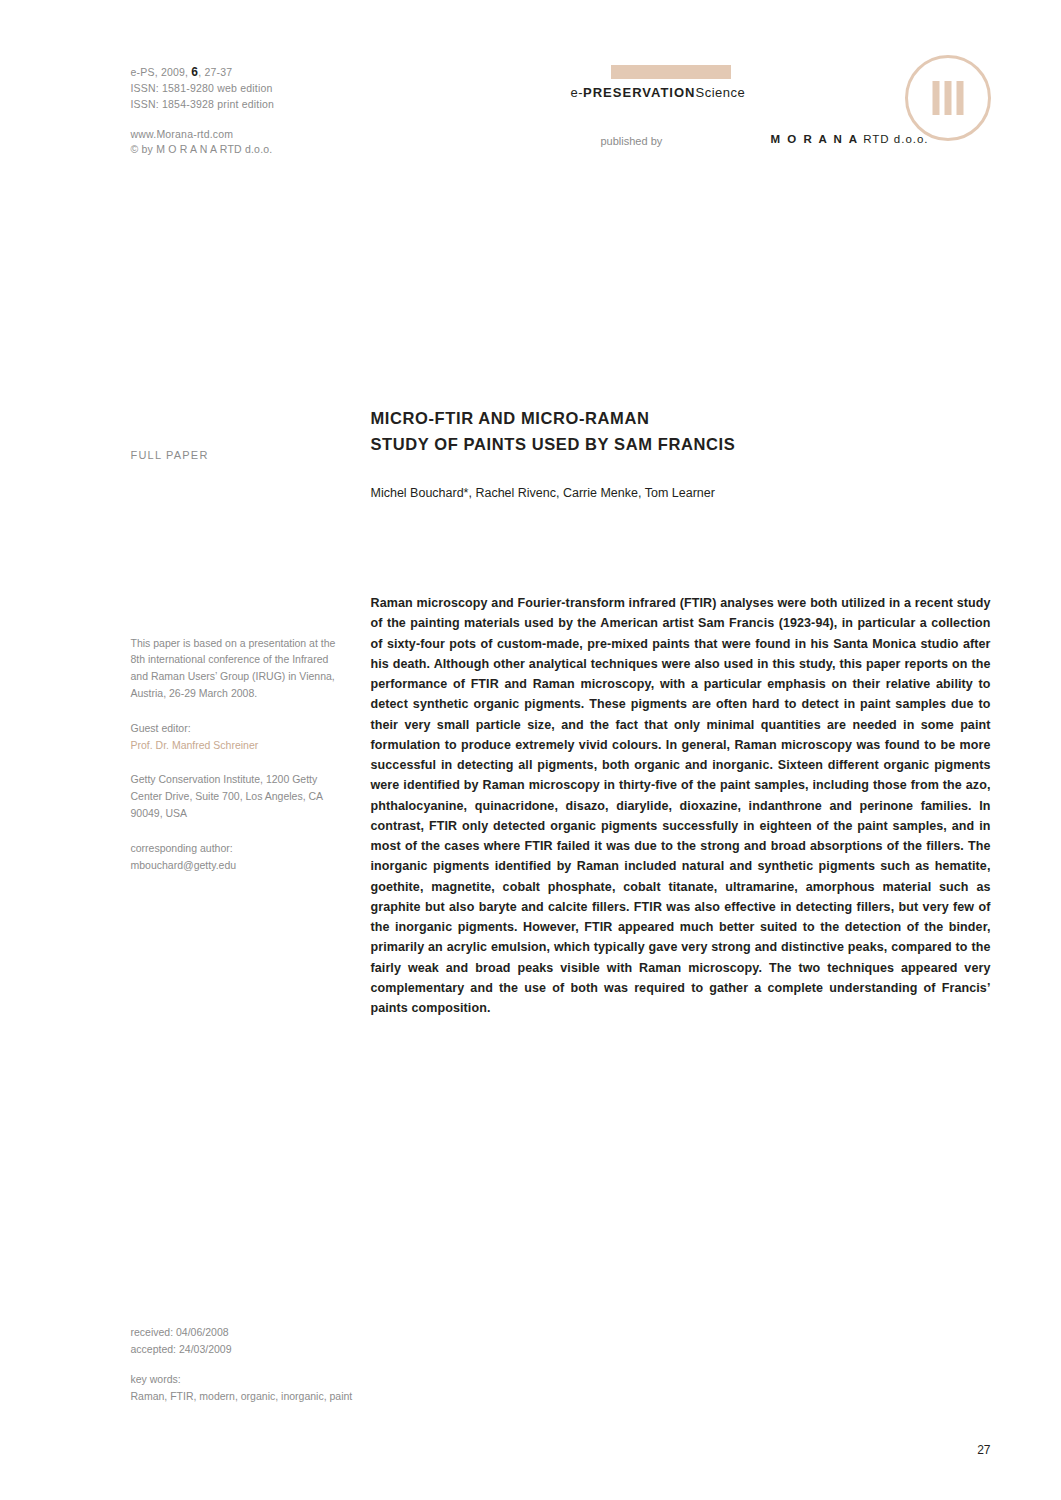e-PS, 2009, 6, 27-37
ISSN: 1581-9280 web edition
ISSN: 1854-3928 print edition
www.Morana-rtd.com
© by M O R A N A RTD d.o.o.
e-PRESERVATION Science
published by
M O R A N A RTD d.o.o.
FULL PAPER
This paper is based on a presentation at the 8th international conference of the Infrared and Raman Users’ Group (IRUG) in Vienna, Austria, 26-29 March 2008.
Guest editor:
Prof. Dr. Manfred Schreiner
Getty Conservation Institute, 1200 Getty Center Drive, Suite 700, Los Angeles, CA 90049, USA
corresponding author:
mbouchard@getty.edu
Micro-FTIR and Micro-Raman
Study of Paints Used by Sam Francis
Michel Bouchard*, Rachel Rivenc, Carrie Menke, Tom Learner
Raman microscopy and Fourier-transform infrared (FTIR) analyses were both utilized in a recent study of the painting materials used by the American artist Sam Francis (1923-94), in particular a collection of sixty-four pots of custom-made, pre-mixed paints that were found in his Santa Monica studio after his death. Although other analytical techniques were also used in this study, this paper reports on the performance of FTIR and Raman microscopy, with a particular emphasis on their relative ability to detect synthetic organic pigments. These pigments are often hard to detect in paint samples due to their very small particle size, and the fact that only minimal quantities are needed in some paint formulation to produce extremely vivid colours. In general, Raman microscopy was found to be more successful in detecting all pigments, both organic and inorganic. Sixteen different organic pigments were identified by Raman microscopy in thirty-five of the paint samples, including those from the azo, phthalocyanine, quinacridone, disazo, diarylide, dioxazine, indanthrone and perinone families. In contrast, FTIR only detected organic pigments successfully in eighteen of the paint samples, and in most of the cases where FTIR failed it was due to the strong and broad absorptions of the fillers. The inorganic pigments identified by Raman included natural and synthetic pigments such as hematite, goethite, magnetite, cobalt phosphate, cobalt titanate, ultramarine, amorphous material such as graphite but also baryte and calcite fillers. FTIR was also effective in detecting fillers, but very few of the inorganic pigments. However, FTIR appeared much better suited to the detection of the binder, primarily an acrylic emulsion, which typically gave very strong and distinctive peaks, compared to the fairly weak and broad peaks visible with Raman microscopy. The two techniques appeared very complementary and the use of both was required to gather a complete understanding of Francis’ paints composition.
received: 04/06/2008
accepted: 24/03/2009
key words:
Raman, FTIR, modern, organic, inorganic, paint
27